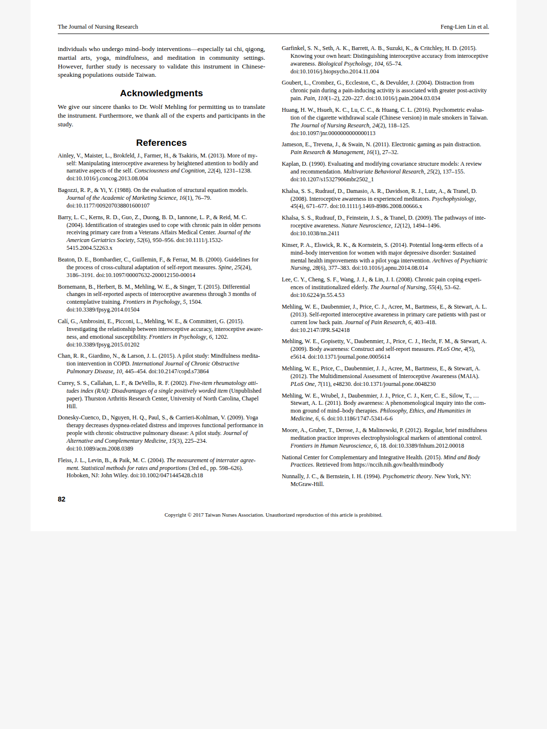The Journal of Nursing Research
Feng-Lien Lin et al.
individuals who undergo mind–body interventions—especially tai chi, qigong, martial arts, yoga, mindfulness, and meditation in community settings. However, further study is necessary to validate this instrument in Chinese-speaking populations outside Taiwan.
Acknowledgments
We give our sincere thanks to Dr. Wolf Mehling for permitting us to translate the instrument. Furthermore, we thank all of the experts and participants in the study.
References
Ainley, V., Maister, L., Brokfeld, J., Farmer, H., & Tsakiris, M. (2013). More of myself: Manipulating interoceptive awareness by heightened attention to bodily and narrative aspects of the self. Consciousness and Cognition, 22(4), 1231–1238. doi:10.1016/j.concog.2013.08.004
Bagozzi, R. P., & Yi, Y. (1988). On the evaluation of structural equation models. Journal of the Academic of Marketing Science, 16(1), 76–79. doi:10.1177/009207038801600107
Barry, L. C., Kerns, R. D., Guo, Z., Duong, B. D., Iannone, L. P., & Reid, M. C. (2004). Identification of strategies used to cope with chronic pain in older persons receiving primary care from a Veterans Affairs Medical Center. Journal of the American Geriatrics Society, 52(6), 950–956. doi:10.1111/j.1532-5415.2004.52263.x
Beaton, D. E., Bombardier, C., Guillemin, F., & Ferraz, M. B. (2000). Guidelines for the process of cross-cultural adaptation of self-report measures. Spine, 25(24), 3186–3191. doi:10.1097/00007632-200012150-00014
Bornemann, B., Herbert, B. M., Mehling, W. E., & Singer, T. (2015). Differential changes in self-reported aspects of interoceptive awareness through 3 months of contemplative training. Frontiers in Psychology, 5, 1504. doi:10.3389/fpsyg.2014.01504
Calí, G., Ambrosini, E., Picconi, L., Mehling, W. E., & Committeri, G. (2015). Investigating the relationship between interoceptive accuracy, interoceptive awareness, and emotional susceptibility. Frontiers in Psychology, 6, 1202. doi:10.3389/fpsyg.2015.01202
Chan, R. R., Giardino, N., & Larson, J. L. (2015). A pilot study: Mindfulness meditation intervention in COPD. International Journal of Chronic Obstructive Pulmonary Disease, 10, 445–454. doi:10.2147/copd.s73864
Currey, S. S., Callahan, L. F., & DeVellis, R. F. (2002). Five-item rheumatology attitudes index (RAI): Disadvantages of a single positively worded item (Unpublished paper). Thurston Arthritis Research Center, University of North Carolina, Chapel Hill.
Donesky-Cuenco, D., Nguyen, H. Q., Paul, S., & Carrieri-Kohlman, V. (2009). Yoga therapy decreases dyspnea-related distress and improves functional performance in people with chronic obstructive pulmonary disease: A pilot study. Journal of Alternative and Complementary Medicine, 15(3), 225–234. doi:10.1089/acm.2008.0389
Fleiss, J. L., Levin, B., & Paik, M. C. (2004). The measurement of interrater agreement. Statistical methods for rates and proportions (3rd ed., pp. 598–626). Hoboken, NJ: John Wiley. doi:10.1002/0471445428.ch18
Garfinkel, S. N., Seth, A. K., Barrett, A. B., Suzuki, K., & Critchley, H. D. (2015). Knowing your own heart: Distinguishing interoceptive accuracy from interoceptive awareness. Biological Psychology, 104, 65–74. doi:10.1016/j.biopsycho.2014.11.004
Goubert, L., Crombez, G., Eccleston, C., & Devulder, J. (2004). Distraction from chronic pain during a pain-inducing activity is associated with greater post-activity pain. Pain, 110(1–2), 220–227. doi:10.1016/j.pain.2004.03.034
Huang, H. W., Hsueh, K. C., Lu, C. C., & Huang, C. L. (2016). Psychometric evaluation of the cigarette withdrawal scale (Chinese version) in male smokers in Taiwan. The Journal of Nursing Research, 24(2), 118–125. doi:10.1097/jnr.0000000000000113
Jameson, E., Trevena, J., & Swain, N. (2011). Electronic gaming as pain distraction. Pain Research & Management, 16(1), 27–32.
Kaplan, D. (1990). Evaluating and modifying covariance structure models: A review and recommendation. Multivariate Behavioral Research, 25(2), 137–155. doi:10.1207/s15327906mbr2502_1
Khalsa, S. S., Rudrauf, D., Damasio, A. R., Davidson, R. J., Lutz, A., & Tranel, D. (2008). Interoceptive awareness in experienced meditators. Psychophysiology, 45(4), 671–677. doi:10.1111/j.1469-8986.2008.00666.x
Khalsa, S. S., Rudrauf, D., Feinstein, J. S., & Tranel, D. (2009). The pathways of interoceptive awareness. Nature Neuroscience, 12(12), 1494–1496. doi:10.1038/nn.2411
Kinser, P. A., Elswick, R. K., & Kornstein, S. (2014). Potential long-term effects of a mind–body intervention for women with major depressive disorder: Sustained mental health improvements with a pilot yoga intervention. Archives of Psychiatric Nursing, 28(6), 377–383. doi:10.1016/j.apnu.2014.08.014
Lee, C. Y., Cheng, S. F., Wang, J. J., & Lin, J. I. (2008). Chronic pain coping experiences of institutionalized elderly. The Journal of Nursing, 55(4), 53–62. doi:10.6224/jn.55.4.53
Mehling, W. E., Daubenmier, J., Price, C. J., Acree, M., Bartmess, E., & Stewart, A. L. (2013). Self-reported interoceptive awareness in primary care patients with past or current low back pain. Journal of Pain Research, 6, 403–418. doi:10.2147/JPR.S42418
Mehling, W. E., Gopisetty, V., Daubenmier, J., Price, C. J., Hecht, F. M., & Stewart, A. (2009). Body awareness: Construct and self-report measures. PLoS One, 4(5), e5614. doi:10.1371/journal.pone.0005614
Mehling, W. E., Price, C., Daubenmier, J. J., Acree, M., Bartmess, E., & Stewart, A. (2012). The Multidimensional Assessment of Interoceptive Awareness (MAIA). PLoS One, 7(11), e48230. doi:10.1371/journal.pone.0048230
Mehling, W. E., Wrubel, J., Daubenmier, J. J., Price, C. J., Kerr, C. E., Silow, T., … Stewart, A. L. (2011). Body awareness: A phenomenological inquiry into the common ground of mind–body therapies. Philosophy, Ethics, and Humanities in Medicine, 6, 6. doi:10.1186/1747-5341-6-6
Moore, A., Gruber, T., Derose, J., & Malinowski, P. (2012). Regular, brief mindfulness meditation practice improves electrophysiological markers of attentional control. Frontiers in Human Neuroscience, 6, 18. doi:10.3389/fnhum.2012.00018
National Center for Complementary and Integrative Health. (2015). Mind and Body Practices. Retrieved from https://nccih.nih.gov/health/mindbody
Nunnally, J. C., & Bernstein, I. H. (1994). Psychometric theory. New York, NY: McGraw-Hill.
82
Copyright © 2017 Taiwan Nurses Association. Unauthorized reproduction of this article is prohibited.